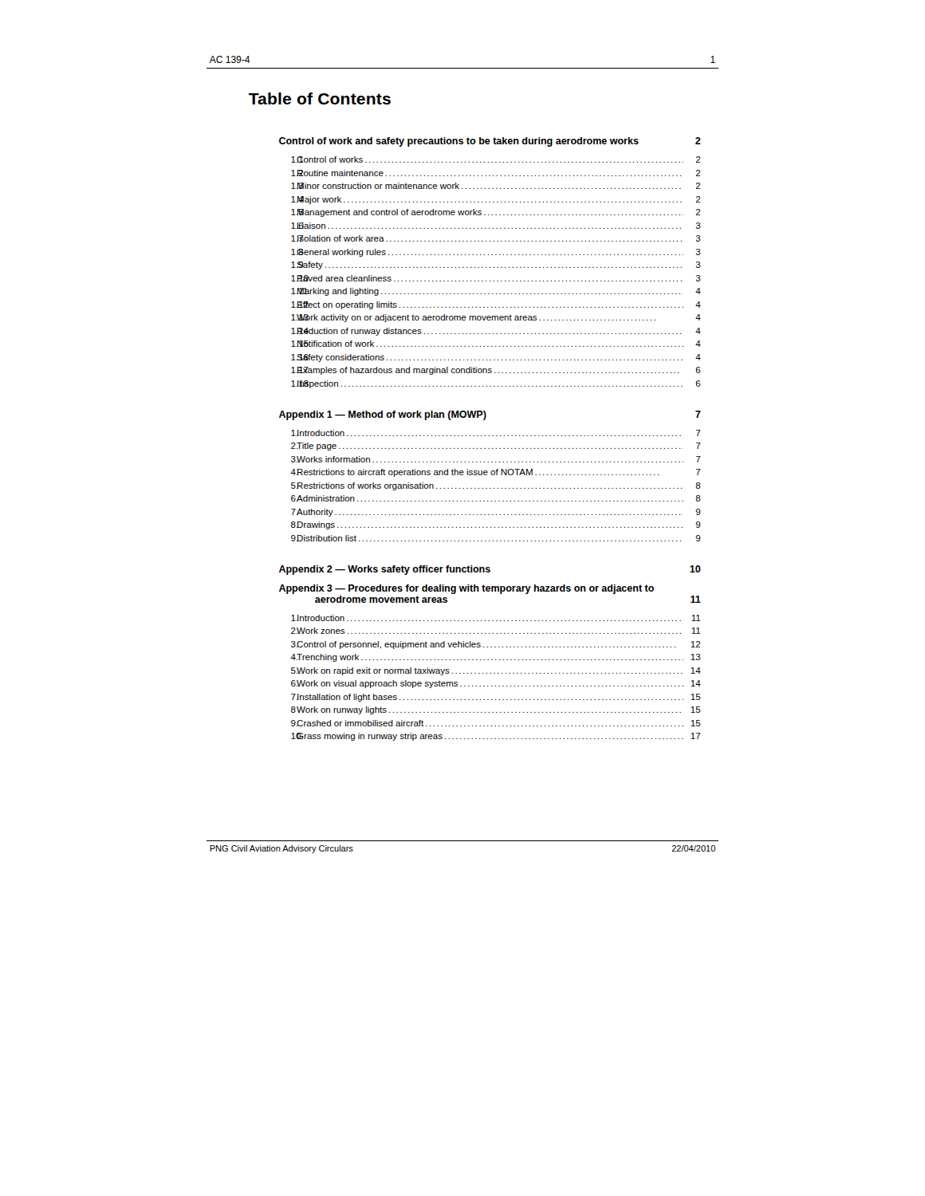AC 139-4
1
Table of Contents
Control of work and safety precautions to be taken during aerodrome works 2
1.1 Control of works................................................................................................. 2
1.2 Routine maintenance......................................................................................... 2
1.3 Minor construction or maintenance work............................................................ 2
1.4 Major work....................................................................................................... 2
1.5 Management and control of aerodrome works..................................................... 2
1.6 Liaison........................................................................................................... 3
1.7 Isolation of work area......................................................................................... 3
1.8 General working rules......................................................................................... 3
1.9 Safety........................................................................................................... 3
1.10 Paved area cleanliness....................................................................................... 3
1.11 Marking and lighting.......................................................................................... 4
1.12 Effect on operating limits.................................................................................... 4
1.13 Work activity on or adjacent to aerodrome movement areas............................... 4
1.14 Reduction of runway distances............................................................................ 4
1.15 Notification of work........................................................................................... 4
1.16 Safety considerations......................................................................................... 4
1.17 Examples of hazardous and marginal conditions................................................. 6
1.18 Inspection......................................................................................................... 6
Appendix 1 — Method of work plan (MOWP) 7
1. Introduction....................................................................................................... 7
2. Title page......................................................................................................... 7
3. Works information............................................................................................ 7
4. Restrictions to aircraft operations and the issue of NOTAM................................. 7
5. Restrictions of works organisation....................................................................... 8
6. Administration................................................................................................... 8
7. Authority.......................................................................................................... 9
8. Drawings.......................................................................................................... 9
9. Distribution list.................................................................................................. 9
Appendix 2 — Works safety officer functions 10
Appendix 3 — Procedures for dealing with temporary hazards on or adjacent to
aerodrome movement areas 11
1. Introduction..................................................................................................... 11
2. Work zones.................................................................................................... 11
3. Control of personnel, equipment and vehicles................................................... 12
4. Trenching work................................................................................................ 13
5. Work on rapid exit or normal taxiways................................................................. 14
6. Work on visual approach slope systems........................................................... 14
7. Installation of light bases.................................................................................. 15
8 Work on runway lights..................................................................................... 15
9. Crashed or immobilised aircraft......................................................................... 15
10. Grass mowing in runway strip areas.................................................................. 17
PNG Civil Aviation Advisory Circulars
22/04/2010